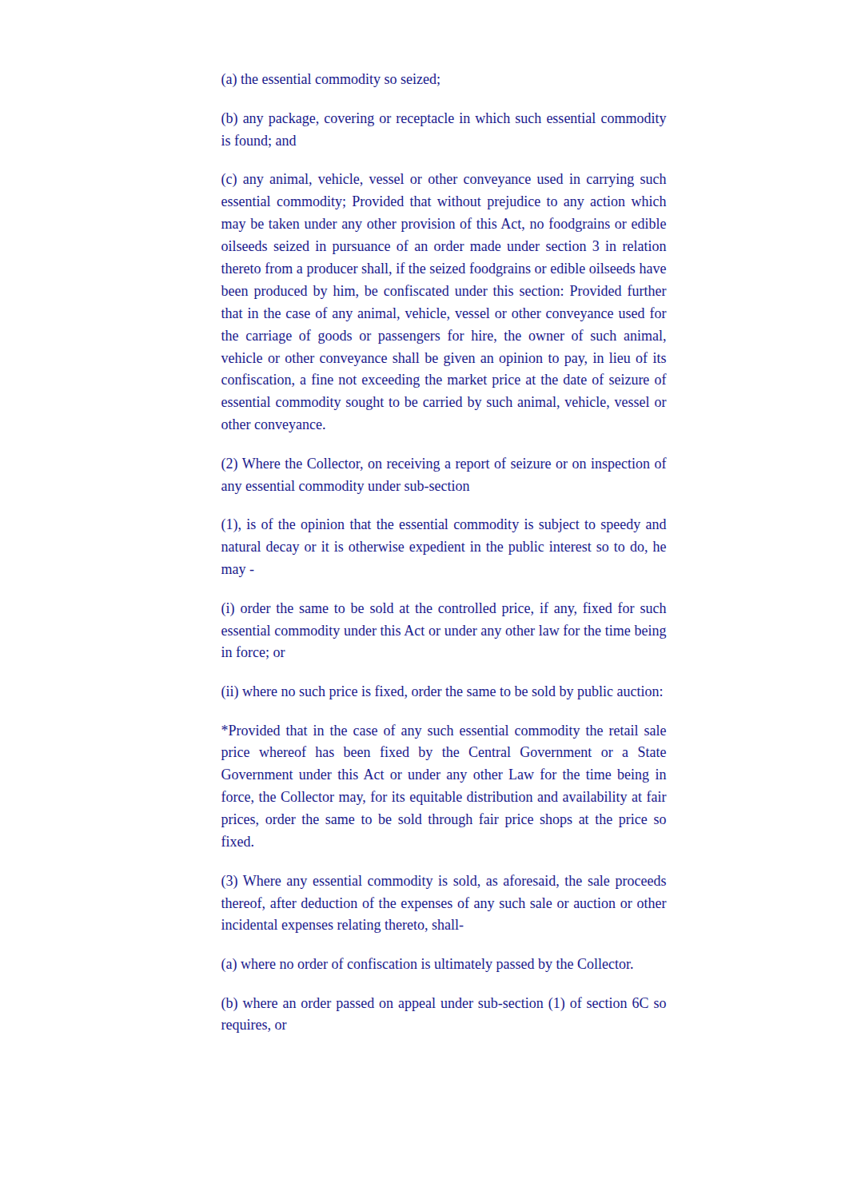(a) the essential commodity so seized;
(b) any package, covering or receptacle in which such essential commodity is found; and
(c) any animal, vehicle, vessel or other conveyance used in carrying such essential commodity; Provided that without prejudice to any action which may be taken under any other provision of this Act, no foodgrains or edible oilseeds seized in pursuance of an order made under section 3 in relation thereto from a producer shall, if the seized foodgrains or edible oilseeds have been produced by him, be confiscated under this section: Provided further that in the case of any animal, vehicle, vessel or other conveyance used for the carriage of goods or passengers for hire, the owner of such animal, vehicle or other conveyance shall be given an opinion to pay, in lieu of its confiscation, a fine not exceeding the market price at the date of seizure of essential commodity sought to be carried by such animal, vehicle, vessel or other conveyance.
(2) Where the Collector, on receiving a report of seizure or on inspection of any essential commodity under sub-section
(1), is of the opinion that the essential commodity is subject to speedy and natural decay or it is otherwise expedient in the public interest so to do, he may -
(i) order the same to be sold at the controlled price, if any, fixed for such essential commodity under this Act or under any other law for the time being in force; or
(ii) where no such price is fixed, order the same to be sold by public auction:
*Provided that in the case of any such essential commodity the retail sale price whereof has been fixed by the Central Government or a State Government under this Act or under any other Law for the time being in force, the Collector may, for its equitable distribution and availability at fair prices, order the same to be sold through fair price shops at the price so fixed.
(3) Where any essential commodity is sold, as aforesaid, the sale proceeds thereof, after deduction of the expenses of any such sale or auction or other incidental expenses relating thereto, shall-
(a) where no order of confiscation is ultimately passed by the Collector.
(b) where an order passed on appeal under sub-section (1) of section 6C so requires, or